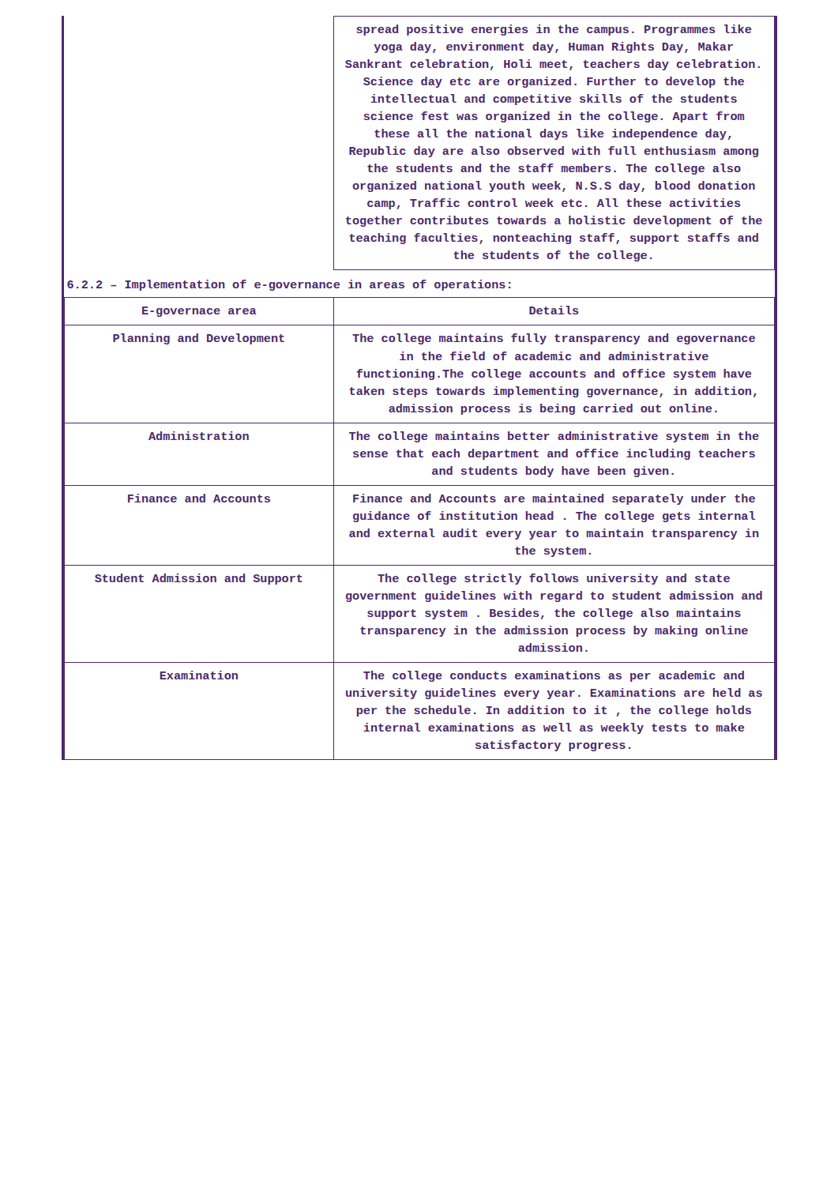| | spread positive energies in the campus. Programmes like yoga day, environment day, Human Rights Day, Makar Sankrant celebration, Holi meet, teachers day celebration. Science day etc are organized. Further to develop the intellectual and competitive skills of the students science fest was organized in the college. Apart from these all the national days like independence day, Republic day are also observed with full enthusiasm among the students and the staff members. The college also organized national youth week, N.S.S day, blood donation camp, Traffic control week etc. All these activities together contributes towards a holistic development of the teaching faculties, nonteaching staff, support staffs and the students of the college. |
6.2.2 – Implementation of e-governance in areas of operations:
| E-governace area | Details |
| Planning and Development | The college maintains fully transparency and egovernance in the field of academic and administrative functioning.The college accounts and office system have taken steps towards implementing governance, in addition, admission process is being carried out online. |
| Administration | The college maintains better administrative system in the sense that each department and office including teachers and students body have been given. |
| Finance and Accounts | Finance and Accounts are maintained separately under the guidance of institution head . The college gets internal and external audit every year to maintain transparency in the system. |
| Student Admission and Support | The college strictly follows university and state government guidelines with regard to student admission and support system . Besides, the college also maintains transparency in the admission process by making online admission. |
| Examination | The college conducts examinations as per academic and university guidelines every year. Examinations are held as per the schedule. In addition to it , the college holds internal examinations as well as weekly tests to make satisfactory progress. |